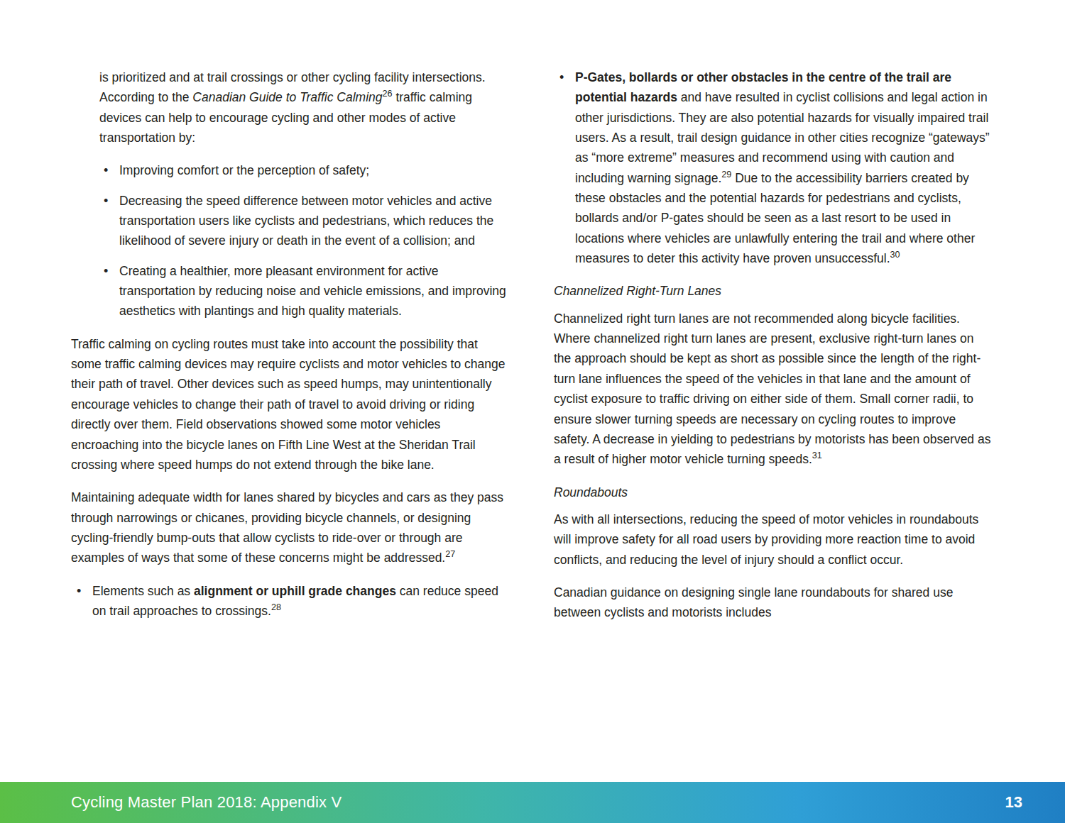is prioritized and at trail crossings or other cycling facility intersections. According to the Canadian Guide to Traffic Calming26 traffic calming devices can help to encourage cycling and other modes of active transportation by:
Improving comfort or the perception of safety;
Decreasing the speed difference between motor vehicles and active transportation users like cyclists and pedestrians, which reduces the likelihood of severe injury or death in the event of a collision; and
Creating a healthier, more pleasant environment for active transportation by reducing noise and vehicle emissions, and improving aesthetics with plantings and high quality materials.
Traffic calming on cycling routes must take into account the possibility that some traffic calming devices may require cyclists and motor vehicles to change their path of travel. Other devices such as speed humps, may unintentionally encourage vehicles to change their path of travel to avoid driving or riding directly over them. Field observations showed some motor vehicles encroaching into the bicycle lanes on Fifth Line West at the Sheridan Trail crossing where speed humps do not extend through the bike lane.
Maintaining adequate width for lanes shared by bicycles and cars as they pass through narrowings or chicanes, providing bicycle channels, or designing cycling-friendly bump-outs that allow cyclists to ride-over or through are examples of ways that some of these concerns might be addressed.27
Elements such as alignment or uphill grade changes can reduce speed on trail approaches to crossings.28
P-Gates, bollards or other obstacles in the centre of the trail are potential hazards and have resulted in cyclist collisions and legal action in other jurisdictions. They are also potential hazards for visually impaired trail users. As a result, trail design guidance in other cities recognize “gateways” as “more extreme” measures and recommend using with caution and including warning signage.29 Due to the accessibility barriers created by these obstacles and the potential hazards for pedestrians and cyclists, bollards and/or P-gates should be seen as a last resort to be used in locations where vehicles are unlawfully entering the trail and where other measures to deter this activity have proven unsuccessful.30
Channelized Right-Turn Lanes
Channelized right turn lanes are not recommended along bicycle facilities. Where channelized right turn lanes are present, exclusive right-turn lanes on the approach should be kept as short as possible since the length of the right-turn lane influences the speed of the vehicles in that lane and the amount of cyclist exposure to traffic driving on either side of them. Small corner radii, to ensure slower turning speeds are necessary on cycling routes to improve safety. A decrease in yielding to pedestrians by motorists has been observed as a result of higher motor vehicle turning speeds.31
Roundabouts
As with all intersections, reducing the speed of motor vehicles in roundabouts will improve safety for all road users by providing more reaction time to avoid conflicts, and reducing the level of injury should a conflict occur.
Canadian guidance on designing single lane roundabouts for shared use between cyclists and motorists includes
Cycling Master Plan 2018: Appendix V
13